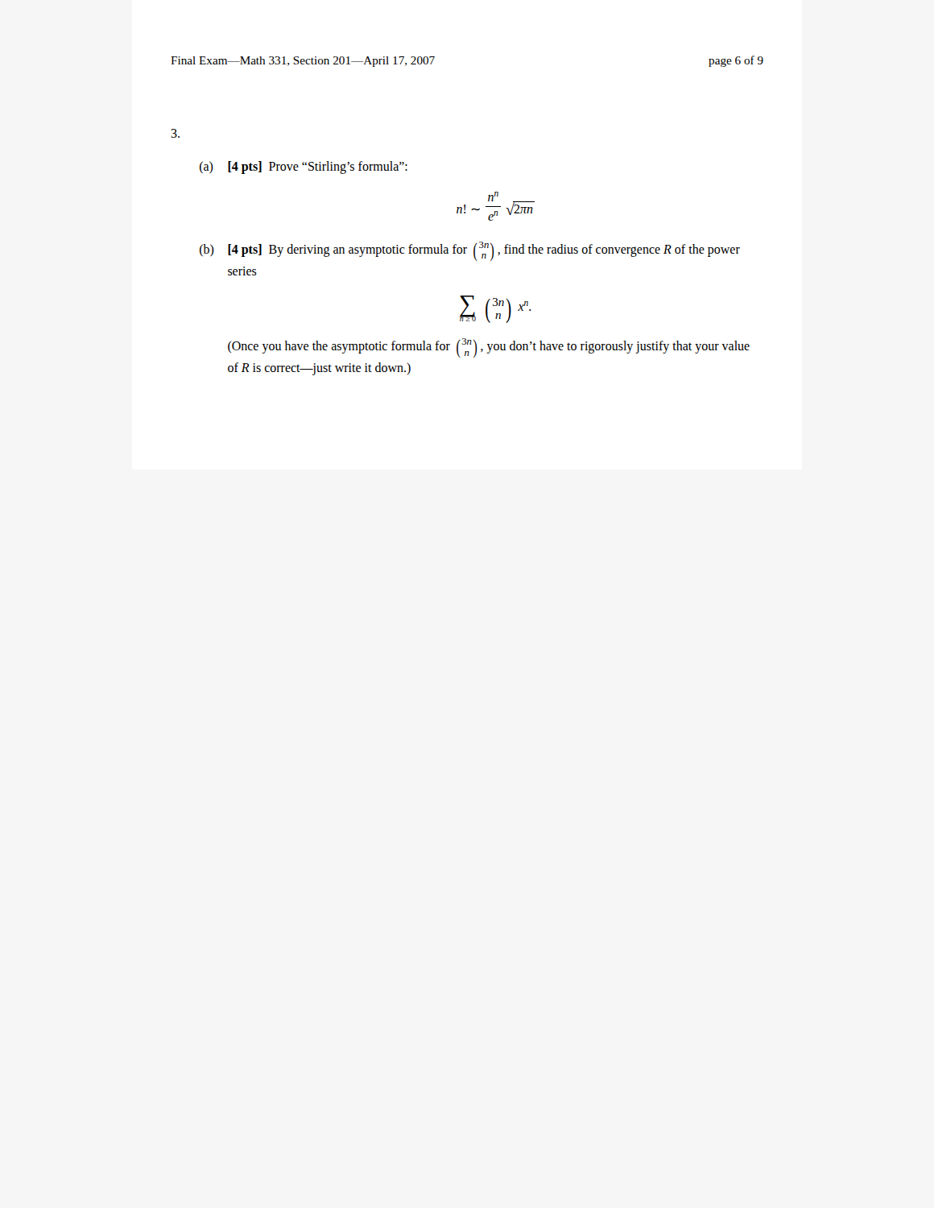Final Exam—Math 331, Section 201—April 17, 2007
page 6 of 9
3.
(a) [4 pts] Prove “Stirling’s formula”:
n! ∼ nn en √2πn
(b) [4 pts] By deriving an asymptotic formula for (3n
n), find the radius of convergence R of the power series
∑ n ≥ 0 (3n
n) xn.
(Once you have the asymptotic formula for (3n
n), you don’t have to rigorously justify that your value of R is correct—just write it down.)